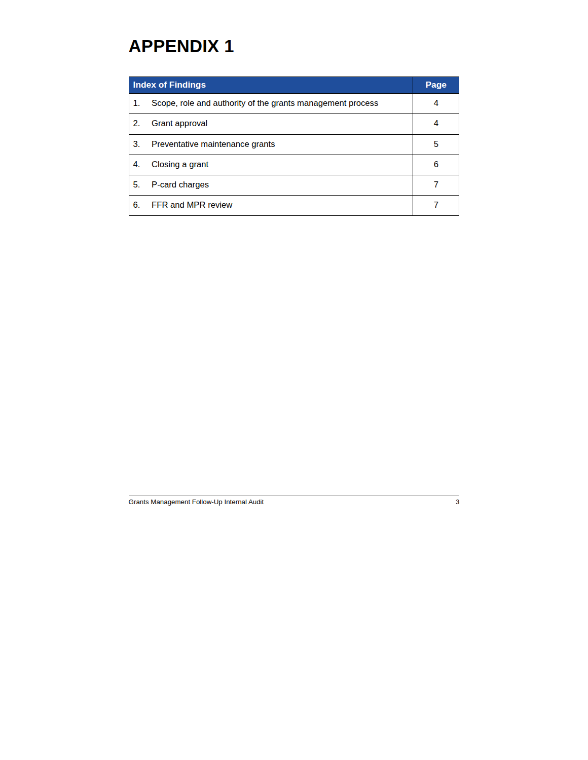APPENDIX 1
| Index of Findings | Page |
| --- | --- |
| 1. Scope, role and authority of the grants management process | 4 |
| 2. Grant approval | 4 |
| 3. Preventative maintenance grants | 5 |
| 4. Closing a grant | 6 |
| 5. P-card charges | 7 |
| 6. FFR and MPR review | 7 |
Grants Management Follow-Up Internal Audit 3